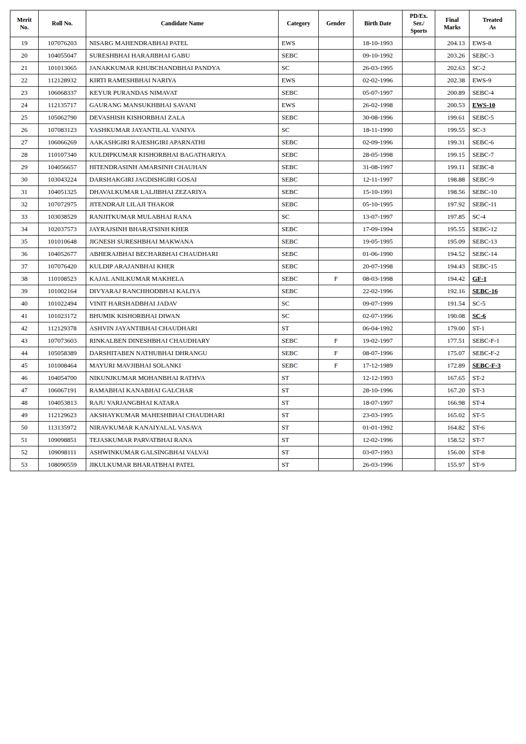| Merit No. | Roll No. | Candidate Name | Category | Gender | Birth Date | PD/Ex. Ser./ Sports | Final Marks | Treated As |
| --- | --- | --- | --- | --- | --- | --- | --- | --- |
| 19 | 107076203 | NISARG MAHENDRABHAI PATEL | EWS | | 18-10-1993 | | 204.13 | EWS-8 |
| 20 | 104055047 | SURESHBHAI HARAJIBHAI GABU | SEBC | | 09-10-1992 | | 203.26 | SEBC-3 |
| 21 | 101013065 | JANAKKUMAR KHUBCHANDBHAI PANDYA | SC | | 26-03-1995 | | 202.63 | SC-2 |
| 22 | 112128932 | KIRTI RAMESHBHAI NARIYA | EWS | | 02-02-1996 | | 202.38 | EWS-9 |
| 23 | 106068337 | KEYUR PURANDAS NIMAVAT | SEBC | | 05-07-1997 | | 200.89 | SEBC-4 |
| 24 | 112135717 | GAURANG MANSUKHBHAI SAVANI | EWS | | 26-02-1998 | | 200.53 | EWS-10 |
| 25 | 105062790 | DEVASHISH KISHORBHAI ZALA | SEBC | | 30-08-1996 | | 199.61 | SEBC-5 |
| 26 | 107083123 | YASHKUMAR JAYANTILAL VANIYA | SC | | 18-11-1990 | | 199.55 | SC-3 |
| 27 | 106066269 | AAKASHGIRI RAJESHGIRI APARNATHI | SEBC | | 02-09-1996 | | 199.31 | SEBC-6 |
| 28 | 110107340 | KULDIPKUMAR KISHORBHAI BAGATHARIYA | SEBC | | 28-05-1998 | | 199.15 | SEBC-7 |
| 29 | 104056657 | HITENDRASINH AMARSINH CHAUHAN | SEBC | | 31-08-1997 | | 199.11 | SEBC-8 |
| 30 | 103043224 | DARSHAKGIRI JAGDISHGIRI GOSAI | SEBC | | 12-11-1997 | | 198.88 | SEBC-9 |
| 31 | 104051325 | DHAVALKUMAR LALJIBHAI ZEZARIYA | SEBC | | 15-10-1991 | | 198.56 | SEBC-10 |
| 32 | 107072975 | JITENDRAJI LILAJI THAKOR | SEBC | | 05-10-1995 | | 197.92 | SEBC-11 |
| 33 | 103038529 | RANJITKUMAR MULABHAI RANA | SC | | 13-07-1997 | | 197.85 | SC-4 |
| 34 | 102037573 | JAYRAJSINH BHARATSINH KHER | SEBC | | 17-09-1994 | | 195.55 | SEBC-12 |
| 35 | 101010648 | JIGNESH SURESHBHAI MAKWANA | SEBC | | 19-05-1995 | | 195.09 | SEBC-13 |
| 36 | 104052677 | ABHERAJBHAI BECHARBHAI CHAUDHARI | SEBC | | 01-06-1990 | | 194.52 | SEBC-14 |
| 37 | 107076420 | KULDIP ARAJANBHAI KHER | SEBC | | 20-07-1998 | | 194.43 | SEBC-15 |
| 38 | 110108523 | KAJAL ANILKUMAR MAKHELA | SEBC | F | 08-03-1998 | | 194.42 | GF-1 |
| 39 | 101002164 | DIVYARAJ RANCHHODBHAI KALIYA | SEBC | | 22-02-1996 | | 192.16 | SEBC-16 |
| 40 | 101022494 | VINIT HARSHADBHAI JADAV | SC | | 09-07-1999 | | 191.54 | SC-5 |
| 41 | 101023172 | BHUMIK KISHORBHAI DIWAN | SC | | 02-07-1996 | | 190.08 | SC-6 |
| 42 | 112129378 | ASHVIN JAYANTIBHAI CHAUDHARI | ST | | 06-04-1992 | | 179.00 | ST-1 |
| 43 | 107073603 | RINKALBEN DINESHBHAI CHAUDHARY | SEBC | F | 19-02-1997 | | 177.51 | SEBC-F-1 |
| 44 | 105058389 | DARSHITABEN NATHUBHAI DHRANGU | SEBC | F | 08-07-1996 | | 175.07 | SEBC-F-2 |
| 45 | 101008464 | MAYURI MAVJIBHAI SOLANKI | SEBC | F | 17-12-1989 | | 172.89 | SEBC-F-3 |
| 46 | 104054700 | NIKUNJKUMAR MOHANBHAI RATHVA | ST | | 12-12-1993 | | 167.65 | ST-2 |
| 47 | 106067191 | RAMABHAI KANABHAI GALCHAR | ST | | 28-10-1996 | | 167.20 | ST-3 |
| 48 | 104053813 | RAJU VARJANGBHAI KATARA | ST | | 18-07-1997 | | 166.98 | ST-4 |
| 49 | 112129623 | AKSHAYKUMAR MAHESHBHAI CHAUDHARI | ST | | 23-03-1995 | | 165.02 | ST-5 |
| 50 | 113135972 | NIRAVKUMAR KANAIYALAL VASAVA | ST | | 01-01-1992 | | 164.82 | ST-6 |
| 51 | 109098851 | TEJASKUMAR PARVATBHAI RANA | ST | | 12-02-1996 | | 158.52 | ST-7 |
| 52 | 109098111 | ASHWINKUMAR GALSINGBHAI VALVAI | ST | | 03-07-1993 | | 156.00 | ST-8 |
| 53 | 108090559 | JIKULKUMAR BHARATBHAI PATEL | ST | | 26-03-1996 | | 155.97 | ST-9 |